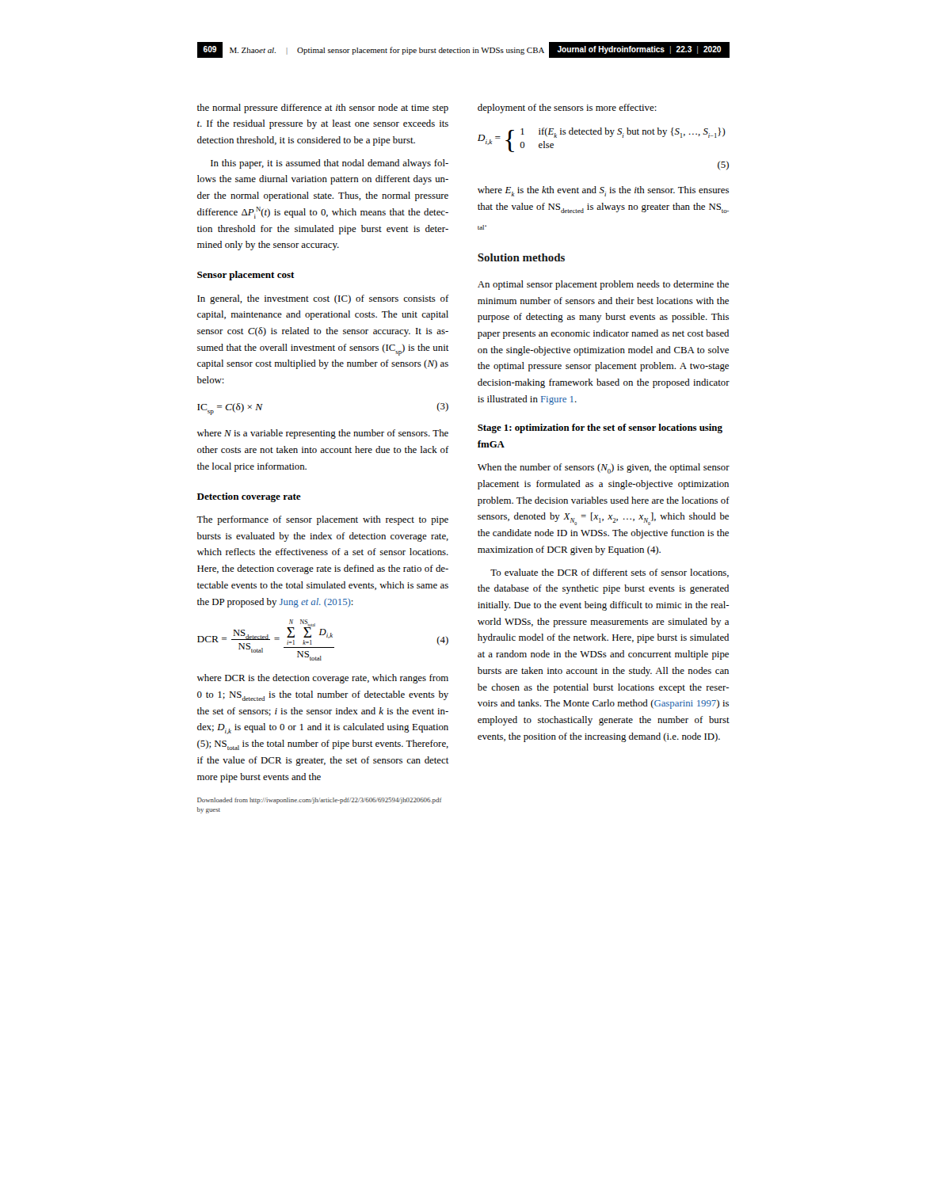609
M. Zhao et al.
|
Optimal sensor placement for pipe burst detection in WDSs using CBA
Journal of Hydroinformatics | 22.3 | 2020
the normal pressure difference at ith sensor node at time step t. If the residual pressure by at least one sensor exceeds its detection threshold, it is considered to be a pipe burst.
In this paper, it is assumed that nodal demand always follows the same diurnal variation pattern on different days under the normal operational state. Thus, the normal pressure difference ΔPiN(t) is equal to 0, which means that the detection threshold for the simulated pipe burst event is determined only by the sensor accuracy.
Sensor placement cost
In general, the investment cost (IC) of sensors consists of capital, maintenance and operational costs. The unit capital sensor cost C(δ) is related to the sensor accuracy. It is assumed that the overall investment of sensors (ICsp) is the unit capital sensor cost multiplied by the number of sensors (N) as below:
ICsp = C(δ) × N
(3)
where N is a variable representing the number of sensors. The other costs are not taken into account here due to the lack of the local price information.
Detection coverage rate
The performance of sensor placement with respect to pipe bursts is evaluated by the index of detection coverage rate, which reflects the effectiveness of a set of sensor locations. Here, the detection coverage rate is defined as the ratio of detectable events to the total simulated events, which is same as the DP proposed by Jung et al. (2015):
DCR = NSdetected NStotal = NΣi=1 NStotal Σk=1 Di,k NStotal
(4)
where DCR is the detection coverage rate, which ranges from 0 to 1; NSdetected is the total number of detectable events by the set of sensors; i is the sensor index and k is the event index; Di,k is equal to 0 or 1 and it is calculated using Equation (5); NStotal is the total number of pipe burst events. Therefore, if the value of DCR is greater, the set of sensors can detect more pipe burst events and the
deployment of the sensors is more effective:
Di,k = { 1 if(Ek is detected by Si but not by {S1, …, Si−1})
0 else
(5)
where Ek is the kth event and Si is the ith sensor. This ensures that the value of NSdetected is always no greater than the NStotal.
Solution methods
An optimal sensor placement problem needs to determine the minimum number of sensors and their best locations with the purpose of detecting as many burst events as possible. This paper presents an economic indicator named as net cost based on the single-objective optimization model and CBA to solve the optimal pressure sensor placement problem. A two-stage decision-making framework based on the proposed indicator is illustrated in Figure 1.
Stage 1: optimization for the set of sensor locations using fmGA
When the number of sensors (N0) is given, the optimal sensor placement is formulated as a single-objective optimization problem. The decision variables used here are the locations of sensors, denoted by XN0 = [x1, x2, …, xN0], which should be the candidate node ID in WDSs. The objective function is the maximization of DCR given by Equation (4).
To evaluate the DCR of different sets of sensor locations, the database of the synthetic pipe burst events is generated initially. Due to the event being difficult to mimic in the real-world WDSs, the pressure measurements are simulated by a hydraulic model of the network. Here, pipe burst is simulated at a random node in the WDSs and concurrent multiple pipe bursts are taken into account in the study. All the nodes can be chosen as the potential burst locations except the reservoirs and tanks. The Monte Carlo method (Gasparini 1997) is employed to stochastically generate the number of burst events, the position of the increasing demand (i.e. node ID).
Downloaded from http://iwaponline.com/jh/article-pdf/22/3/606/692594/jh0220606.pdf
by guest